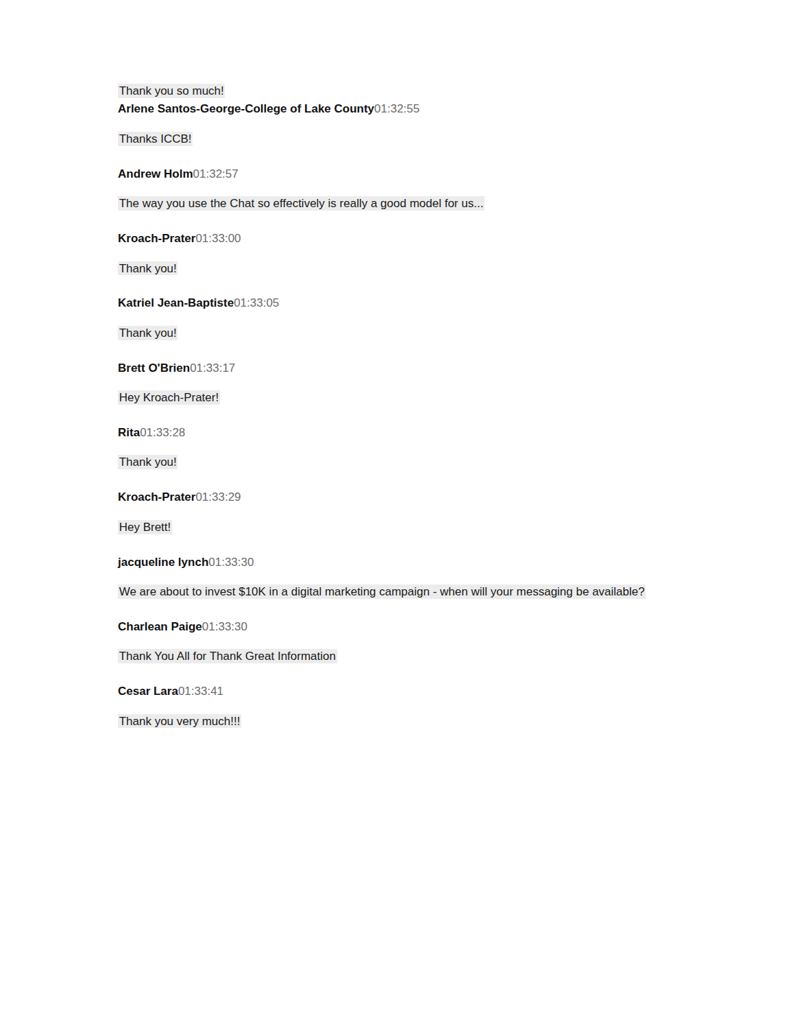Thank you so much!
Arlene Santos-George-College of Lake County01:32:55
Thanks ICCB!
Andrew Holm01:32:57
The way you use the Chat so effectively is really a good model for us...
Kroach-Prater01:33:00
Thank you!
Katriel Jean-Baptiste01:33:05
Thank you!
Brett O'Brien01:33:17
Hey Kroach-Prater!
Rita01:33:28
Thank you!
Kroach-Prater01:33:29
Hey Brett!
jacqueline lynch01:33:30
We are about to invest $10K in a digital marketing campaign - when will your messaging be available?
Charlean Paige01:33:30
Thank You All for Thank Great Information
Cesar Lara01:33:41
Thank you very much!!!